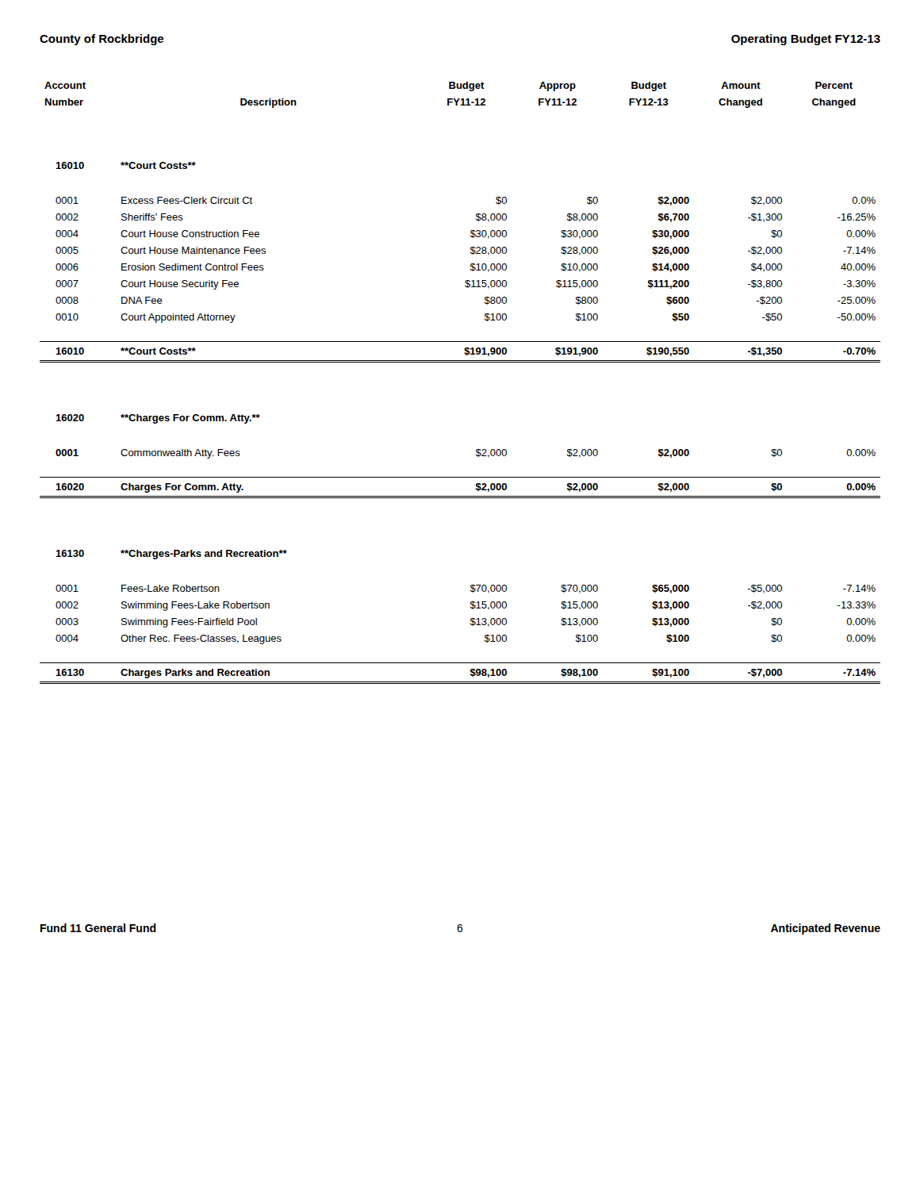County of Rockbridge
Operating Budget FY12-13
| Account | | Budget | Approp | Budget | Amount | Percent |
| --- | --- | --- | --- | --- | --- | --- |
| Number | Description | FY11-12 | FY11-12 | FY12-13 | Changed | Changed |
| 16010 | **Court Costs** | | | | | |
| 0001 | Excess Fees-Clerk Circuit Ct | $0 | $0 | $2,000 | $2,000 | 0.0% |
| 0002 | Sheriffs' Fees | $8,000 | $8,000 | $6,700 | -$1,300 | -16.25% |
| 0004 | Court House Construction Fee | $30,000 | $30,000 | $30,000 | $0 | 0.00% |
| 0005 | Court House Maintenance Fees | $28,000 | $28,000 | $26,000 | -$2,000 | -7.14% |
| 0006 | Erosion Sediment Control Fees | $10,000 | $10,000 | $14,000 | $4,000 | 40.00% |
| 0007 | Court House Security Fee | $115,000 | $115,000 | $111,200 | -$3,800 | -3.30% |
| 0008 | DNA Fee | $800 | $800 | $600 | -$200 | -25.00% |
| 0010 | Court Appointed Attorney | $100 | $100 | $50 | -$50 | -50.00% |
| 16010 | **Court Costs** | $191,900 | $191,900 | $190,550 | -$1,350 | -0.70% |
| 16020 | **Charges For Comm. Atty.** | | | | | |
| 0001 | Commonwealth Atty. Fees | $2,000 | $2,000 | $2,000 | $0 | 0.00% |
| 16020 | Charges For Comm. Atty. | $2,000 | $2,000 | $2,000 | $0 | 0.00% |
| 16130 | **Charges-Parks and Recreation** | | | | | |
| 0001 | Fees-Lake Robertson | $70,000 | $70,000 | $65,000 | -$5,000 | -7.14% |
| 0002 | Swimming Fees-Lake Robertson | $15,000 | $15,000 | $13,000 | -$2,000 | -13.33% |
| 0003 | Swimming Fees-Fairfield Pool | $13,000 | $13,000 | $13,000 | $0 | 0.00% |
| 0004 | Other Rec. Fees-Classes, Leagues | $100 | $100 | $100 | $0 | 0.00% |
| 16130 | Charges Parks and Recreation | $98,100 | $98,100 | $91,100 | -$7,000 | -7.14% |
Fund 11 General Fund
6
Anticipated Revenue